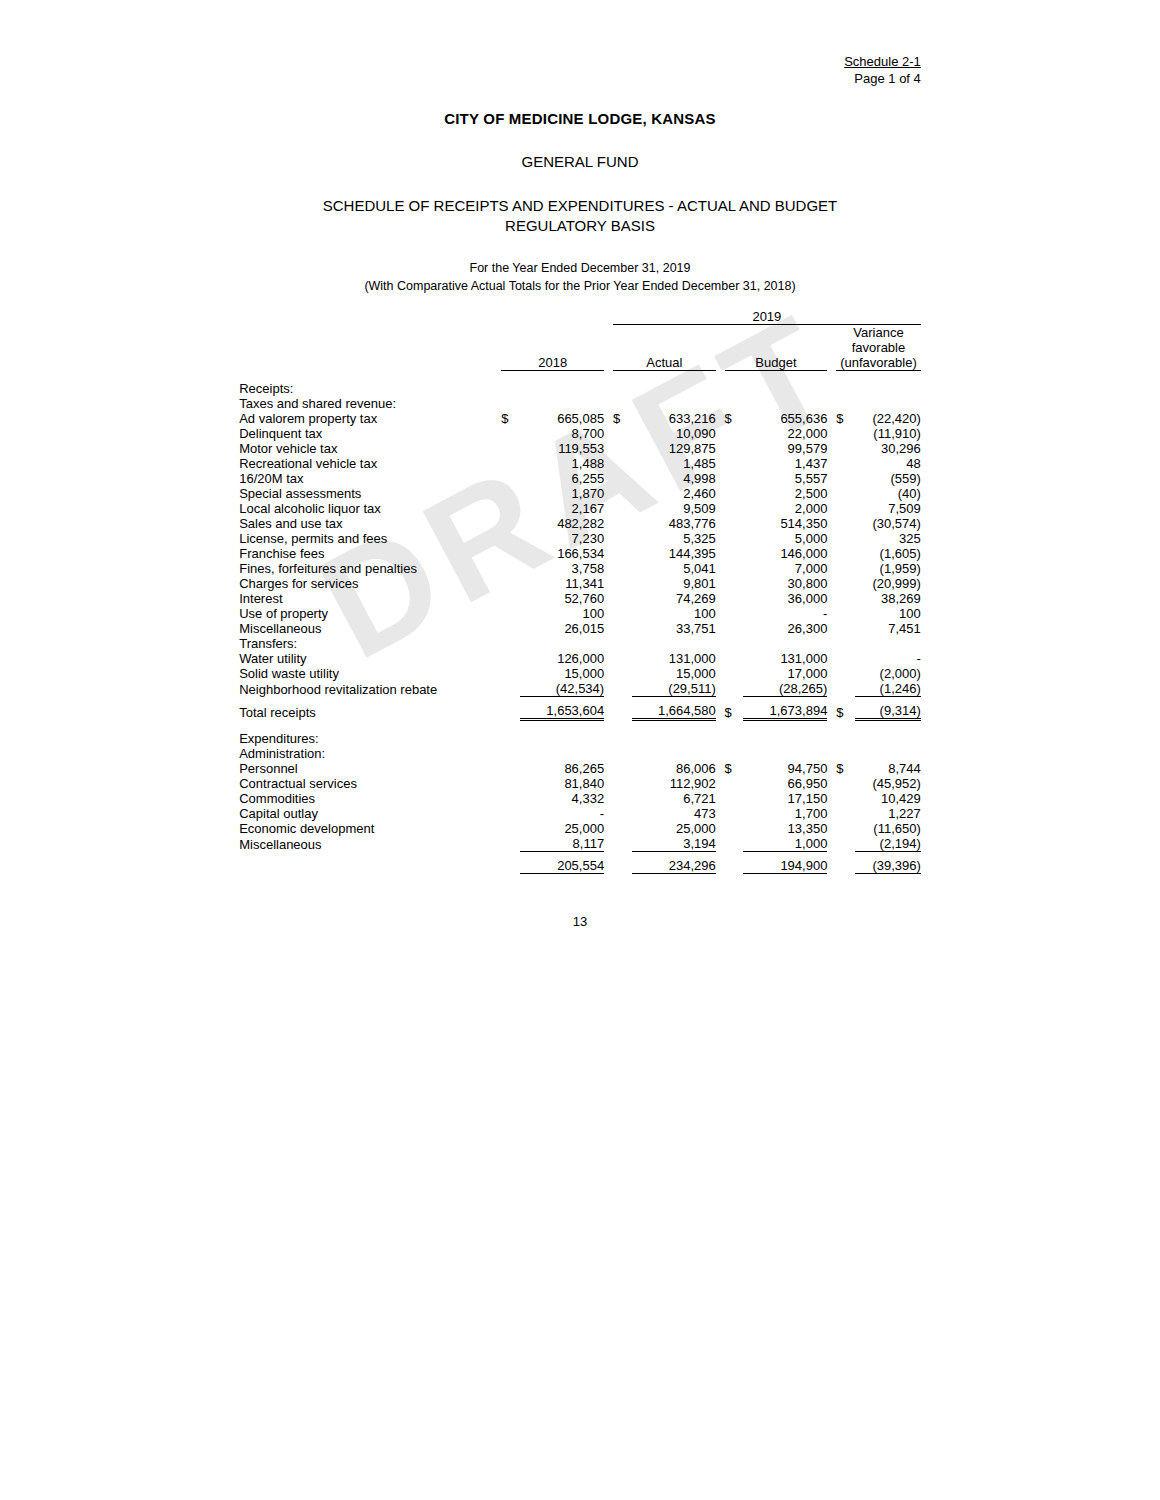DRAFT
Schedule 2-1
Page 1 of 4
CITY OF MEDICINE LODGE, KANSAS
GENERAL FUND
SCHEDULE OF RECEIPTS AND EXPENDITURES - ACTUAL AND BUDGET
REGULATORY BASIS
For the Year Ended December 31, 2019
(With Comparative Actual Totals for the Prior Year Ended December 31, 2018)
| | | | | 2019 |
| | | | | | | | | | | Variance |
| | | | | | | | | | | favorable |
| | 2018 | | Actual | | Budget | | (unfavorable) |
| Receipts: | |
| Taxes and shared revenue: | |
| Ad valorem property tax | $ | 665,085 | | $ | 633,216 | | $ | 655,636 | | $ | (22,420) |
| Delinquent tax | | 8,700 | | | 10,090 | | | 22,000 | | | (11,910) |
| Motor vehicle tax | | 119,553 | | | 129,875 | | | 99,579 | | | 30,296 |
| Recreational vehicle tax | | 1,488 | | | 1,485 | | | 1,437 | | | 48 |
| 16/20M tax | | 6,255 | | | 4,998 | | | 5,557 | | | (559) |
| Special assessments | | 1,870 | | | 2,460 | | | 2,500 | | | (40) |
| Local alcoholic liquor tax | | 2,167 | | | 9,509 | | | 2,000 | | | 7,509 |
| Sales and use tax | | 482,282 | | | 483,776 | | | 514,350 | | | (30,574) |
| License, permits and fees | | 7,230 | | | 5,325 | | | 5,000 | | | 325 |
| Franchise fees | | 166,534 | | | 144,395 | | | 146,000 | | | (1,605) |
| Fines, forfeitures and penalties | | 3,758 | | | 5,041 | | | 7,000 | | | (1,959) |
| Charges for services | | 11,341 | | | 9,801 | | | 30,800 | | | (20,999) |
| Interest | | 52,760 | | | 74,269 | | | 36,000 | | | 38,269 |
| Use of property | | 100 | | | 100 | | | - | | | 100 |
| Miscellaneous | | 26,015 | | | 33,751 | | | 26,300 | | | 7,451 |
| Transfers: | |
| Water utility | | 126,000 | | | 131,000 | | | 131,000 | | | - |
| Solid waste utility | | 15,000 | | | 15,000 | | | 17,000 | | | (2,000) |
| Neighborhood revitalization rebate | | (42,534) | | | (29,511) | | | (28,265) | | | (1,246) |
| Total receipts | | 1,653,604 | | | 1,664,580 | | $ | 1,673,894 | | $ | (9,314) |
| Expenditures: | |
| Administration: | |
| Personnel | | 86,265 | | | 86,006 | | $ | 94,750 | | $ | 8,744 |
| Contractual services | | 81,840 | | | 112,902 | | | 66,950 | | | (45,952) |
| Commodities | | 4,332 | | | 6,721 | | | 17,150 | | | 10,429 |
| Capital outlay | | - | | | 473 | | | 1,700 | | | 1,227 |
| Economic development | | 25,000 | | | 25,000 | | | 13,350 | | | (11,650) |
| Miscellaneous | | 8,117 | | | 3,194 | | | 1,000 | | | (2,194) |
| | | 205,554 | | | 234,296 | | | 194,900 | | | (39,396) |
13